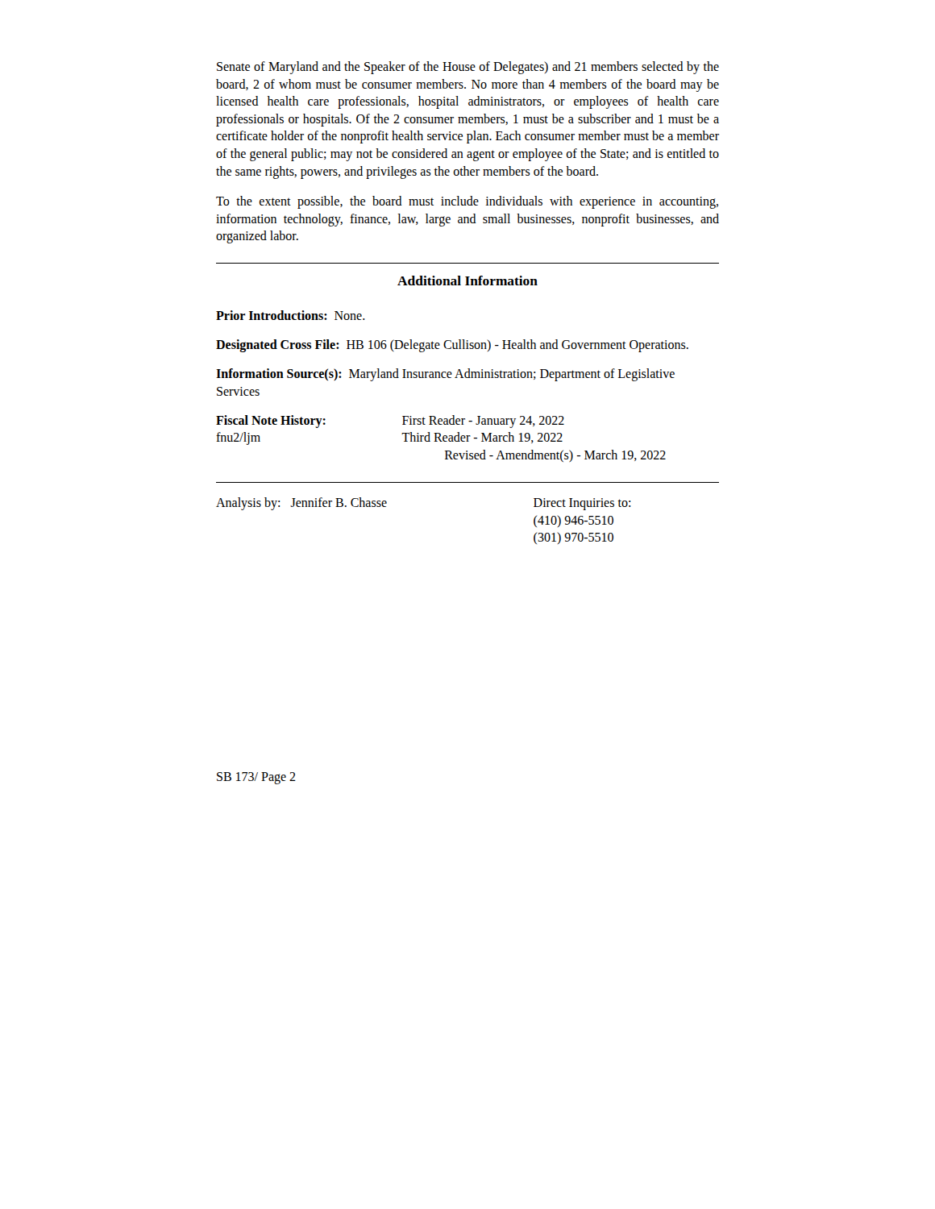Senate of Maryland and the Speaker of the House of Delegates) and 21 members selected by the board, 2 of whom must be consumer members. No more than 4 members of the board may be licensed health care professionals, hospital administrators, or employees of health care professionals or hospitals. Of the 2 consumer members, 1 must be a subscriber and 1 must be a certificate holder of the nonprofit health service plan. Each consumer member must be a member of the general public; may not be considered an agent or employee of the State; and is entitled to the same rights, powers, and privileges as the other members of the board.
To the extent possible, the board must include individuals with experience in accounting, information technology, finance, law, large and small businesses, nonprofit businesses, and organized labor.
Additional Information
Prior Introductions: None.
Designated Cross File: HB 106 (Delegate Cullison) - Health and Government Operations.
Information Source(s): Maryland Insurance Administration; Department of Legislative Services
| Fiscal Note History: | First Reader - January 24, 2022 |
| fnu2/ljm | Third Reader - March 19, 2022 |
| | Revised - Amendment(s) - March 19, 2022 |
| Analysis by: Jennifer B. Chasse | Direct Inquiries to: (410) 946-5510 (301) 970-5510 |
SB 173/ Page 2